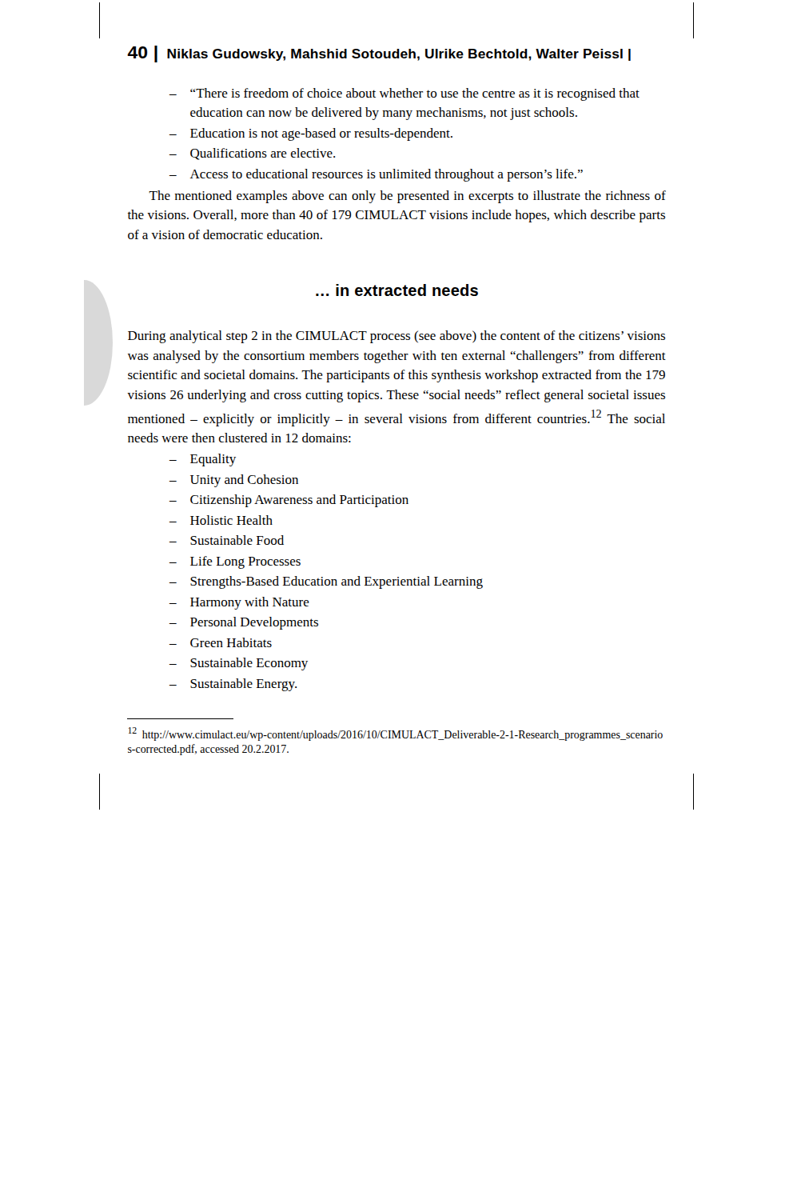40 | Niklas Gudowsky, Mahshid Sotoudeh, Ulrike Bechtold, Walter Peissl |
“There is freedom of choice about whether to use the centre as it is recognised that education can now be delivered by many mechanisms, not just schools.
Education is not age-based or results-dependent.
Qualifications are elective.
Access to educational resources is unlimited throughout a person’s life.”
The mentioned examples above can only be presented in excerpts to illustrate the richness of the visions. Overall, more than 40 of 179 CIMULACT visions include hopes, which describe parts of a vision of democratic education.
… in extracted needs
During analytical step 2 in the CIMULACT process (see above) the content of the citizens’ visions was analysed by the consortium members together with ten external “challengers” from different scientific and societal domains. The participants of this synthesis workshop extracted from the 179 visions 26 underlying and cross cutting topics. These “social needs” reflect general societal issues mentioned – explicitly or implicitly – in several visions from different countries.12 The social needs were then clustered in 12 domains:
Equality
Unity and Cohesion
Citizenship Awareness and Participation
Holistic Health
Sustainable Food
Life Long Processes
Strengths-Based Education and Experiential Learning
Harmony with Nature
Personal Developments
Green Habitats
Sustainable Economy
Sustainable Energy.
12 http://www.cimulact.eu/wp-content/uploads/2016/10/CIMULACT_Deliverable-2-1-Research_programmes_scenarios-corrected.pdf, accessed 20.2.2017.